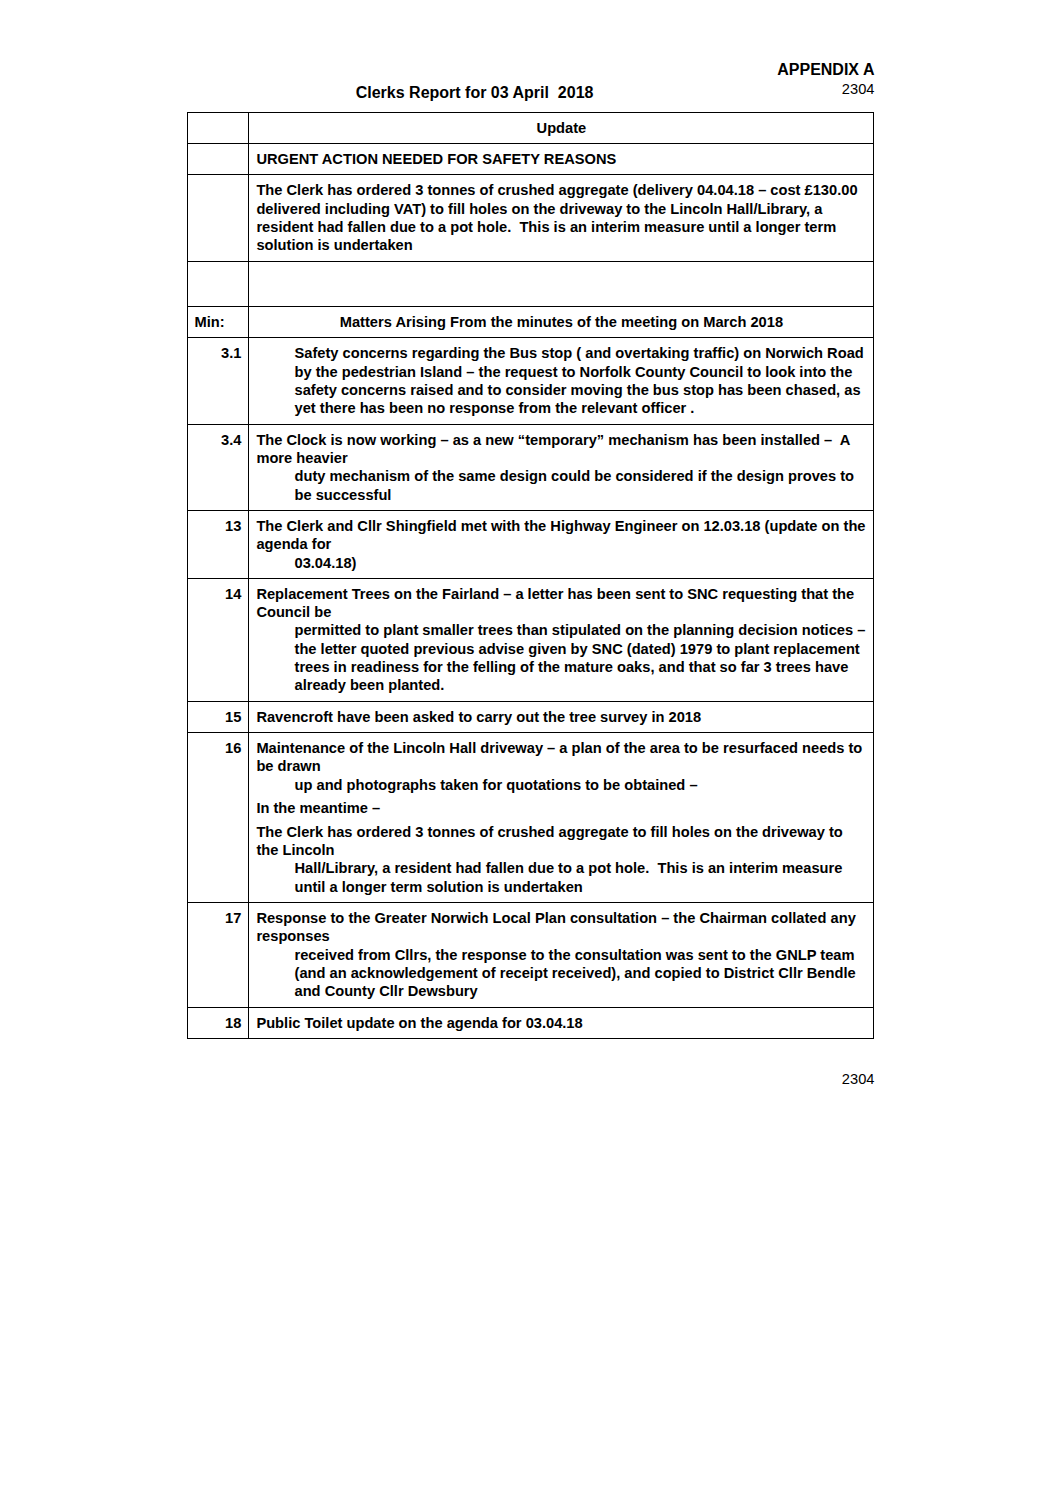Clerks Report for 03 April 2018
APPENDIX A 2304
| | Update |
| | URGENT ACTION NEEDED FOR SAFETY REASONS |
| | The Clerk has ordered 3 tonnes of crushed aggregate (delivery 04.04.18 – cost £130.00 delivered including VAT) to fill holes on the driveway to the Lincoln Hall/Library, a resident had fallen due to a pot hole. This is an interim measure until a longer term solution is undertaken |
| Min: | Matters Arising From the minutes of the meeting on March 2018 |
| 3.1 | Safety concerns regarding the Bus stop ( and overtaking traffic) on Norwich Road by the pedestrian Island – the request to Norfolk County Council to look into the safety concerns raised and to consider moving the bus stop has been chased, as yet there has been no response from the relevant officer . |
| 3.4 | The Clock is now working – as a new “temporary” mechanism has been installed – A more heavier duty mechanism of the same design could be considered if the design proves to be successful |
| 13 | The Clerk and Cllr Shingfield met with the Highway Engineer on 12.03.18 (update on the agenda for 03.04.18) |
| 14 | Replacement Trees on the Fairland – a letter has been sent to SNC requesting that the Council be permitted to plant smaller trees than stipulated on the planning decision notices – the letter quoted previous advise given by SNC (dated) 1979 to plant replacement trees in readiness for the felling of the mature oaks, and that so far 3 trees have already been planted. |
| 15 | Ravencroft have been asked to carry out the tree survey in 2018 |
| 16 | Maintenance of the Lincoln Hall driveway – a plan of the area to be resurfaced needs to be drawn up and photographs taken for quotations to be obtained – In the meantime – The Clerk has ordered 3 tonnes of crushed aggregate to fill holes on the driveway to the Lincoln Hall/Library, a resident had fallen due to a pot hole. This is an interim measure until a longer term solution is undertaken |
| 17 | Response to the Greater Norwich Local Plan consultation – the Chairman collated any responses received from Cllrs, the response to the consultation was sent to the GNLP team (and an acknowledgement of receipt received), and copied to District Cllr Bendle and County Cllr Dewsbury |
| 18 | Public Toilet update on the agenda for 03.04.18 |
2304